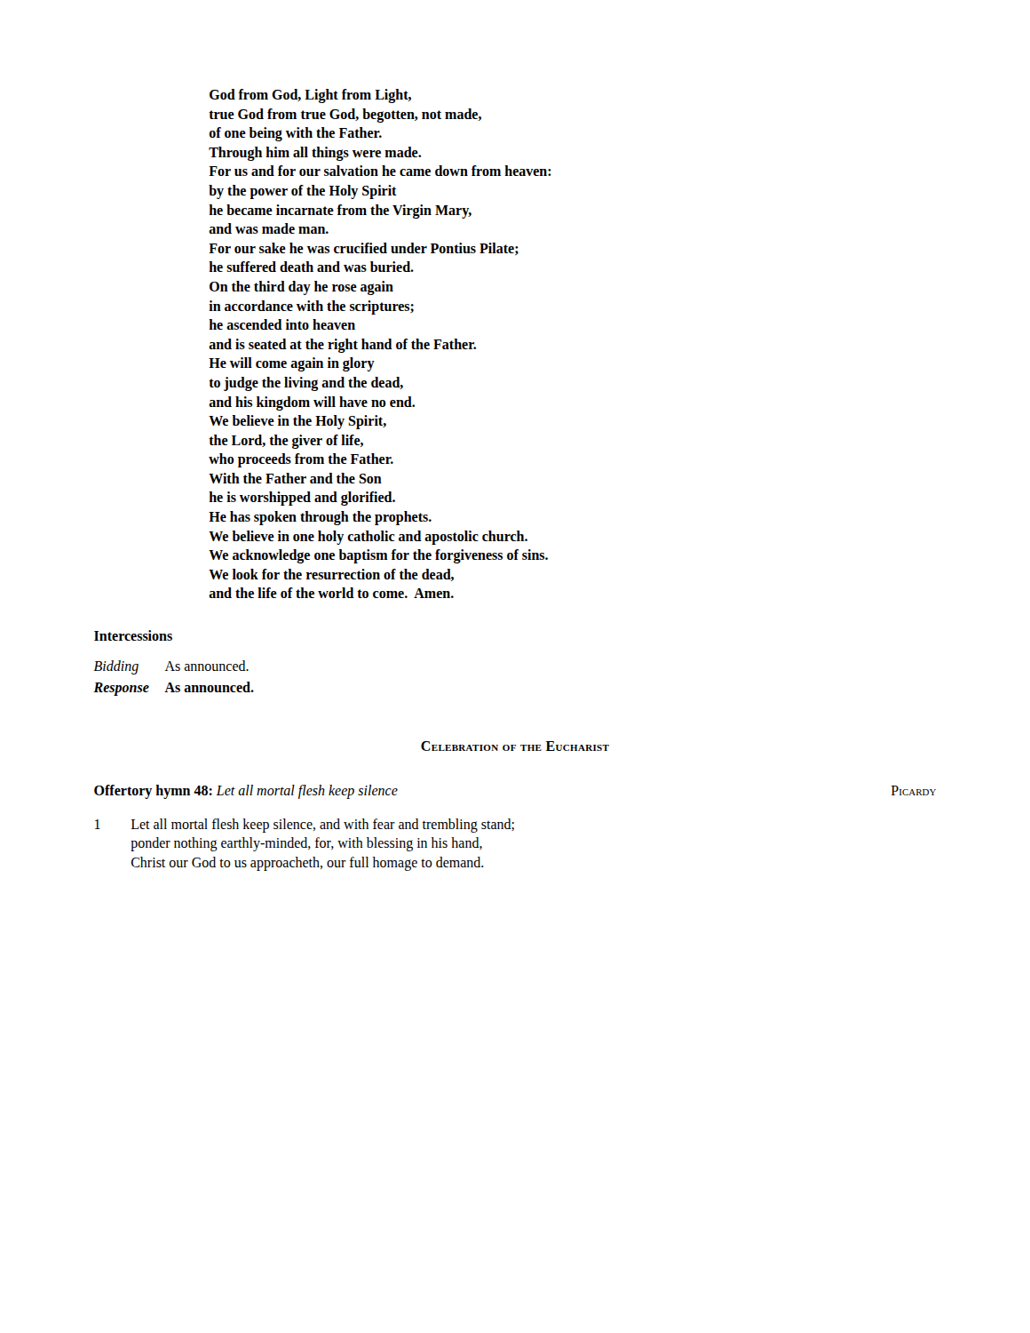God from God, Light from Light,
true God from true God, begotten, not made,
of one being with the Father.
Through him all things were made.
For us and for our salvation he came down from heaven:
by the power of the Holy Spirit
he became incarnate from the Virgin Mary,
and was made man.
For our sake he was crucified under Pontius Pilate;
he suffered death and was buried.
On the third day he rose again
in accordance with the scriptures;
he ascended into heaven
and is seated at the right hand of the Father.
He will come again in glory
to judge the living and the dead,
and his kingdom will have no end.
We believe in the Holy Spirit,
the Lord, the giver of life,
who proceeds from the Father.
With the Father and the Son
he is worshipped and glorified.
He has spoken through the prophets.
We believe in one holy catholic and apostolic church.
We acknowledge one baptism for the forgiveness of sins.
We look for the resurrection of the dead,
and the life of the world to come. Amen.
Intercessions
| Bidding | As announced. |
| Response | As announced. |
Celebration of the Eucharist
Offertory hymn 48: Let all mortal flesh keep silence Picardy
1
Let all mortal flesh keep silence, and with fear and trembling stand;
ponder nothing earthly-minded, for, with blessing in his hand,
Christ our God to us approacheth, our full homage to demand.